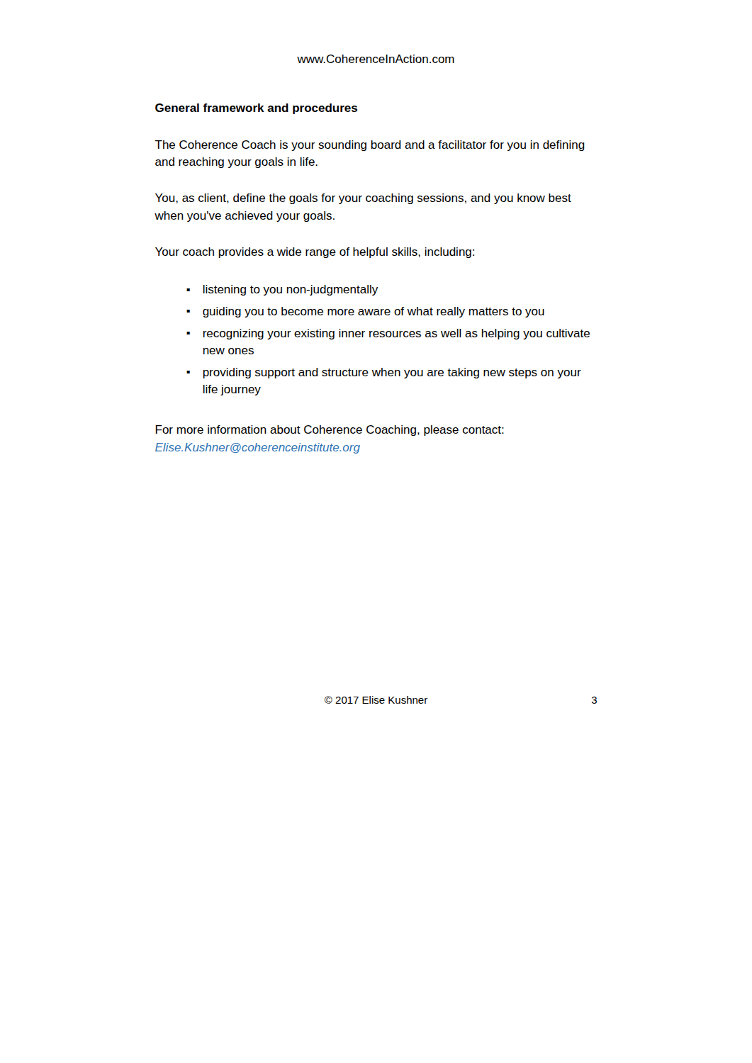www.CoherenceInAction.com
General framework and procedures
The Coherence Coach is your sounding board and a facilitator for you in defining and reaching your goals in life.
You, as client, define the goals for your coaching sessions, and you know best when you've achieved your goals.
Your coach provides a wide range of helpful skills, including:
listening to you non-judgmentally
guiding you to become more aware of what really matters to you
recognizing your existing inner resources as well as helping you cultivate new ones
providing support and structure when you are taking new steps on your life journey
For more information about Coherence Coaching, please contact:
Elise.Kushner@coherenceinstitute.org
© 2017 Elise Kushner
3